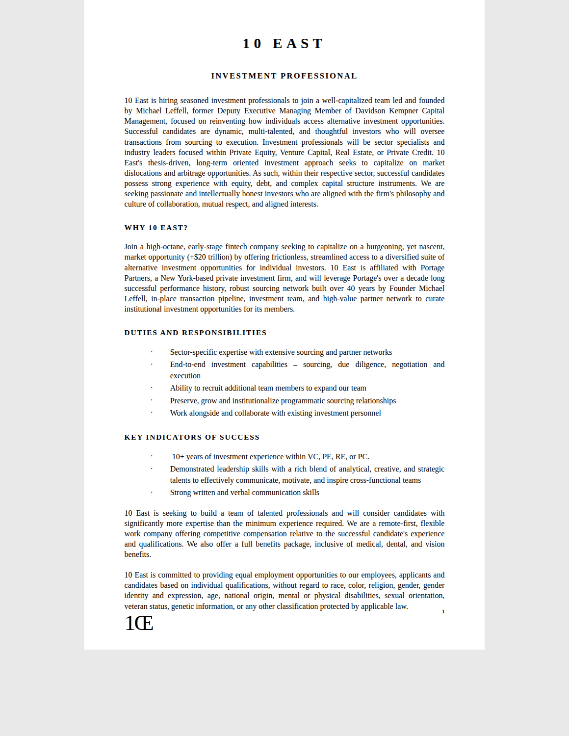10 EAST
INVESTMENT PROFESSIONAL
10 East is hiring seasoned investment professionals to join a well-capitalized team led and founded by Michael Leffell, former Deputy Executive Managing Member of Davidson Kempner Capital Management, focused on reinventing how individuals access alternative investment opportunities. Successful candidates are dynamic, multi-talented, and thoughtful investors who will oversee transactions from sourcing to execution. Investment professionals will be sector specialists and industry leaders focused within Private Equity, Venture Capital, Real Estate, or Private Credit. 10 East's thesis-driven, long-term oriented investment approach seeks to capitalize on market dislocations and arbitrage opportunities. As such, within their respective sector, successful candidates possess strong experience with equity, debt, and complex capital structure instruments. We are seeking passionate and intellectually honest investors who are aligned with the firm's philosophy and culture of collaboration, mutual respect, and aligned interests.
WHY 10 EAST?
Join a high-octane, early-stage fintech company seeking to capitalize on a burgeoning, yet nascent, market opportunity (+$20 trillion) by offering frictionless, streamlined access to a diversified suite of alternative investment opportunities for individual investors. 10 East is affiliated with Portage Partners, a New York-based private investment firm, and will leverage Portage's over a decade long successful performance history, robust sourcing network built over 40 years by Founder Michael Leffell, in-place transaction pipeline, investment team, and high-value partner network to curate institutional investment opportunities for its members.
DUTIES AND RESPONSIBILITIES
Sector-specific expertise with extensive sourcing and partner networks
End-to-end investment capabilities – sourcing, due diligence, negotiation and execution
Ability to recruit additional team members to expand our team
Preserve, grow and institutionalize programmatic sourcing relationships
Work alongside and collaborate with existing investment personnel
KEY INDICATORS OF SUCCESS
10+ years of investment experience within VC, PE, RE, or PC.
Demonstrated leadership skills with a rich blend of analytical, creative, and strategic talents to effectively communicate, motivate, and inspire cross-functional teams
Strong written and verbal communication skills
10 East is seeking to build a team of talented professionals and will consider candidates with significantly more expertise than the minimum experience required. We are a remote-first, flexible work company offering competitive compensation relative to the successful candidate's experience and qualifications. We also offer a full benefits package, inclusive of medical, dental, and vision benefits.
10 East is committed to providing equal employment opportunities to our employees, applicants and candidates based on individual qualifications, without regard to race, color, religion, gender, gender identity and expression, age, national origin, mental or physical disabilities, sexual orientation, veteran status, genetic information, or any other classification protected by applicable law.
1Œ
1